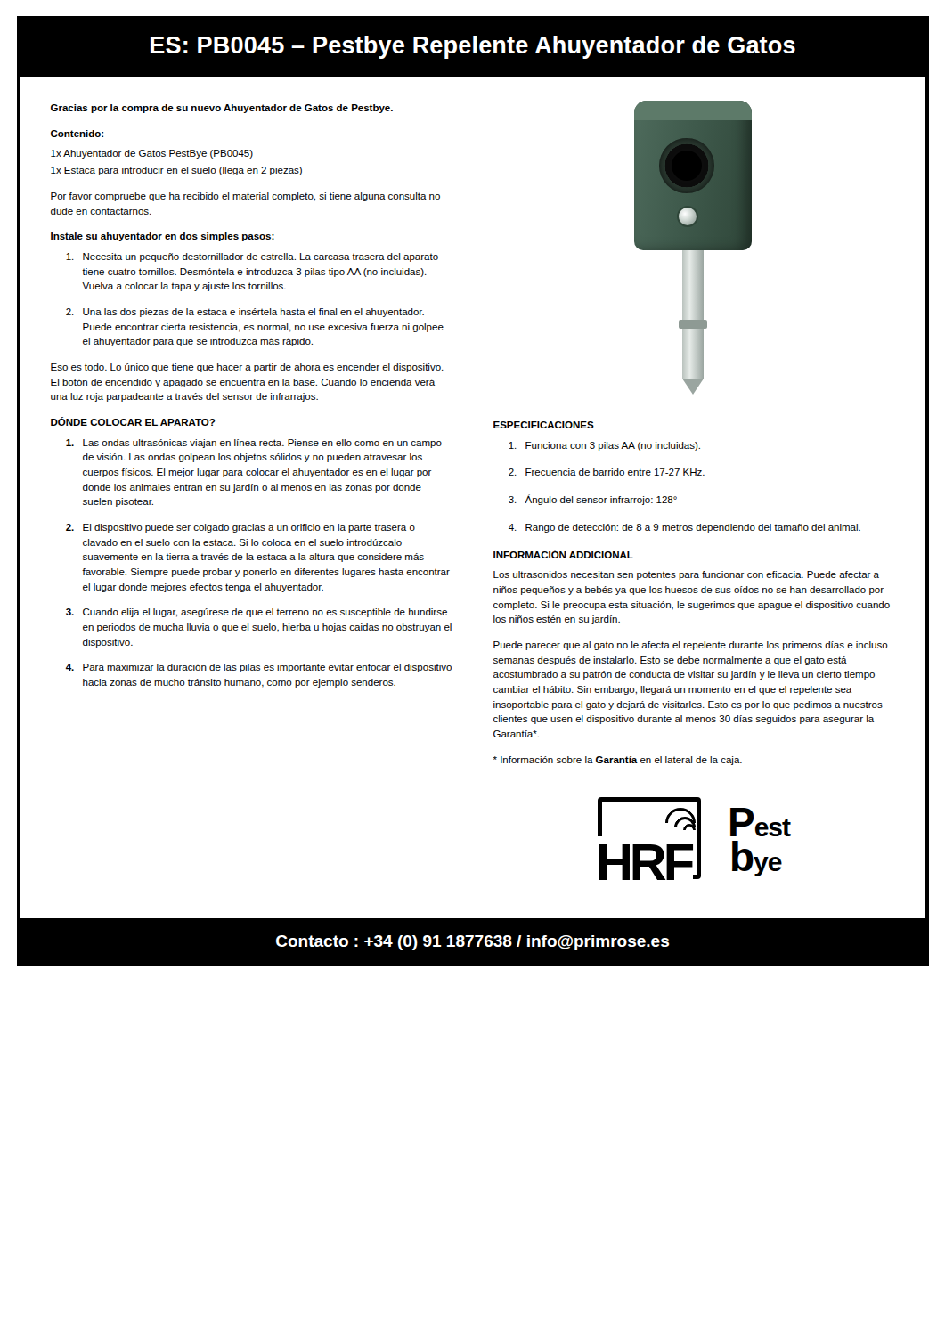ES: PB0045 – Pestbye Repelente Ahuyentador de Gatos
Gracias por la compra de su nuevo Ahuyentador de Gatos de Pestbye.
Contenido:
1x Ahuyentador de Gatos PestBye (PB0045)
1x Estaca para introducir en el suelo (llega en 2 piezas)
Por favor compruebe que ha recibido el material completo, si tiene alguna consulta no dude en contactarnos.
Instale su ahuyentador en dos simples pasos:
Necesita un pequeño destornillador de estrella. La carcasa trasera del aparato tiene cuatro tornillos. Desmóntela e introduzca 3 pilas tipo AA (no incluidas). Vuelva a colocar la tapa y ajuste los tornillos.
Una las dos piezas de la estaca e insértela hasta el final en el ahuyentador. Puede encontrar cierta resistencia, es normal, no use excesiva fuerza ni golpee el ahuyentador para que se introduzca más rápido.
Eso es todo. Lo único que tiene que hacer a partir de ahora es encender el dispositivo. El botón de encendido y apagado se encuentra en la base. Cuando lo encienda verá una luz roja parpadeante a través del sensor de infrarrajos.
DÓNDE COLOCAR EL APARATO?
Las ondas ultrasónicas viajan en línea recta. Piense en ello como en un campo de visión. Las ondas golpean los objetos sólidos y no pueden atravesar los cuerpos físicos. El mejor lugar para colocar el ahuyentador es en el lugar por donde los animales entran en su jardín o al menos en las zonas por donde suelen pisotear.
El dispositivo puede ser colgado gracias a un orificio en la parte trasera o clavado en el suelo con la estaca. Si lo coloca en el suelo introdúzcalo suavemente en la tierra a través de la estaca a la altura que considere más favorable. Siempre puede probar y ponerlo en diferentes lugares hasta encontrar el lugar donde mejores efectos tenga el ahuyentador.
Cuando elija el lugar, asegúrese de que el terreno no es susceptible de hundirse en periodos de mucha lluvia o que el suelo, hierba u hojas caidas no obstruyan el dispositivo.
Para maximizar la duración de las pilas es importante evitar enfocar el dispositivo hacia zonas de mucho tránsito humano, como por ejemplo senderos.
ESPECIFICACIONES
Funciona con 3 pilas AA (no incluidas).
Frecuencia de barrido entre 17-27 KHz.
Ángulo del sensor infrarrojo: 128°
Rango de detección: de 8 a 9 metros dependiendo del tamaño del animal.
INFORMACIÓN ADDICIONAL
Los ultrasonidos necesitan sen potentes para funcionar con eficacia. Puede afectar a niños pequeños y a bebés ya que los huesos de sus oídos no se han desarrollado por completo. Si le preocupa esta situación, le sugerimos que apague el dispositivo cuando los niños estén en su jardín.
Puede parecer que al gato no le afecta el repelente durante los primeros días e incluso semanas después de instalarlo. Esto se debe normalmente a que el gato está acostumbrado a su patrón de conducta de visitar su jardín y le lleva un cierto tiempo cambiar el hábito. Sin embargo, llegará un momento en el que el repelente sea insoportable para el gato y dejará de visitarles. Esto es por lo que pedimos a nuestros clientes que usen el dispositivo durante al menos 30 días seguidos para asegurar la Garantía*.
* Información sobre la Garantía en el lateral de la caja.
HRF
Pest bye
Contacto : +34 (0) 91 1877638 / info@primrose.es